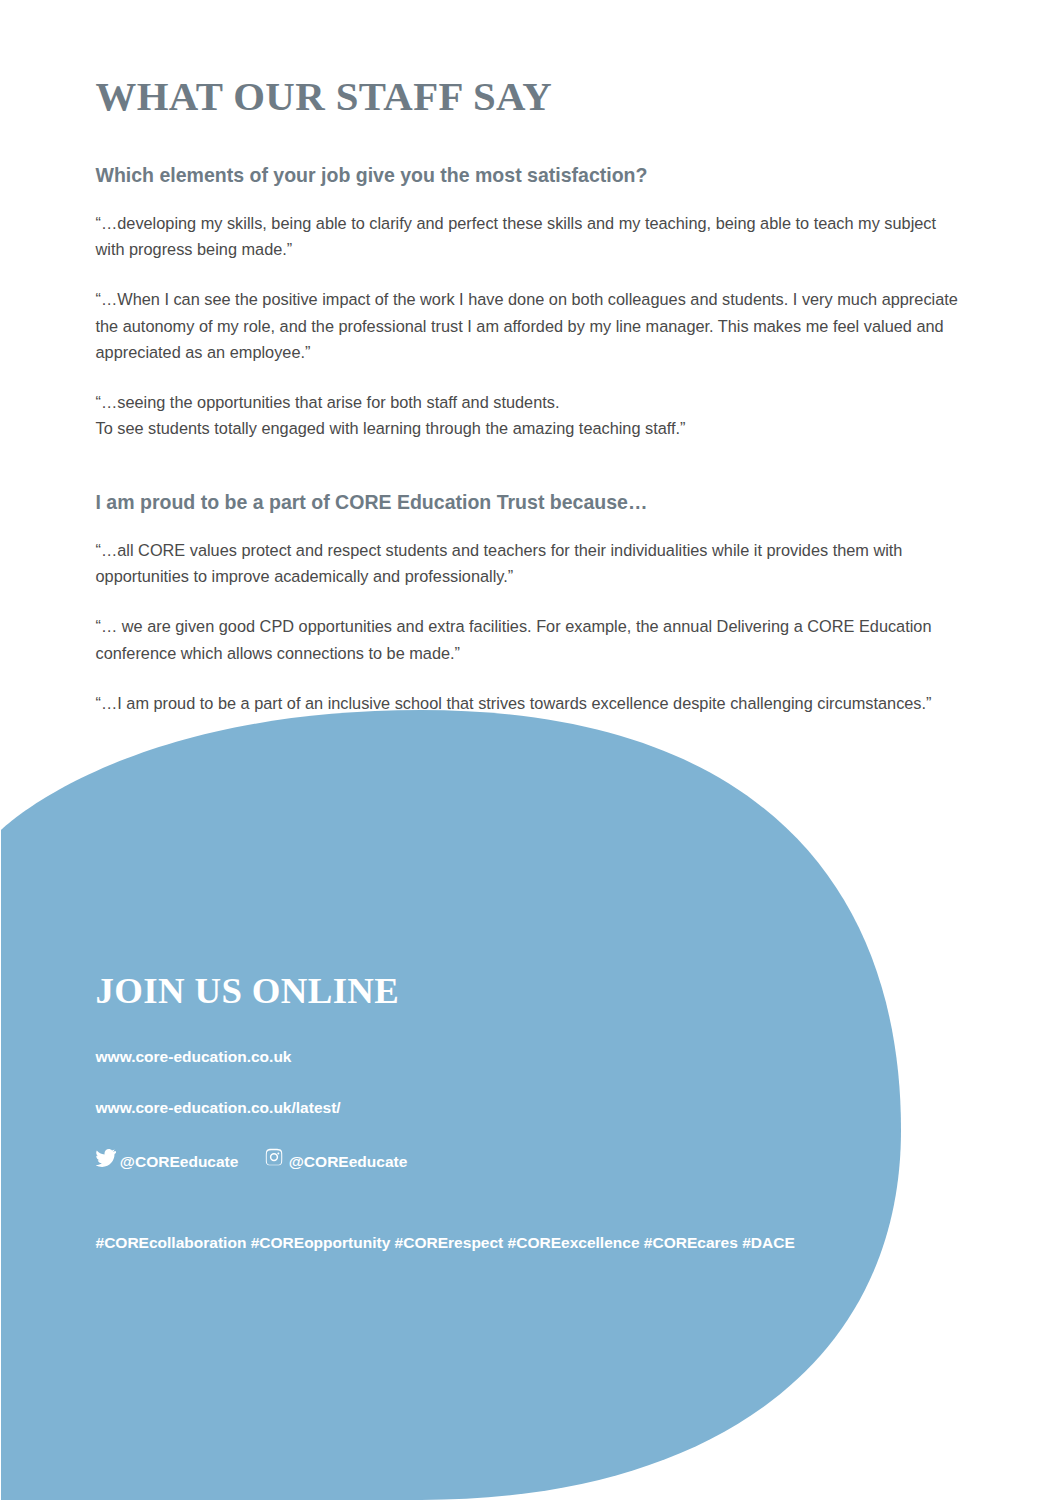WHAT OUR STAFF SAY
Which elements of your job give you the most satisfaction?
“…developing my skills, being able to clarify and perfect these skills and my teaching, being able to teach my subject with progress being made.”
“…When I can see the positive impact of the work I have done on both colleagues and students. I very much appreciate the autonomy of my role, and the professional trust I am afforded by my line manager. This makes me feel valued and appreciated as an employee.”
“…seeing the opportunities that arise for both staff and students.
To see students totally engaged with learning through the amazing teaching staff.”
I am proud to be a part of CORE Education Trust because…
“…all CORE values protect and respect students and teachers for their individualities while it provides them with opportunities to improve academically and professionally.”
“… we are given good CPD opportunities and extra facilities. For example, the annual Delivering a CORE Education conference which allows connections to be made.”
“…I am proud to be a part of an inclusive school that strives towards excellence despite challenging circumstances.”
JOIN US ONLINE
www.core-education.co.uk www.core-education.co.uk/latest/
@COREeducate @COREeducate
#COREcollaboration #COREopportunity #CORErespect #COREexcellence #COREcares #DACE